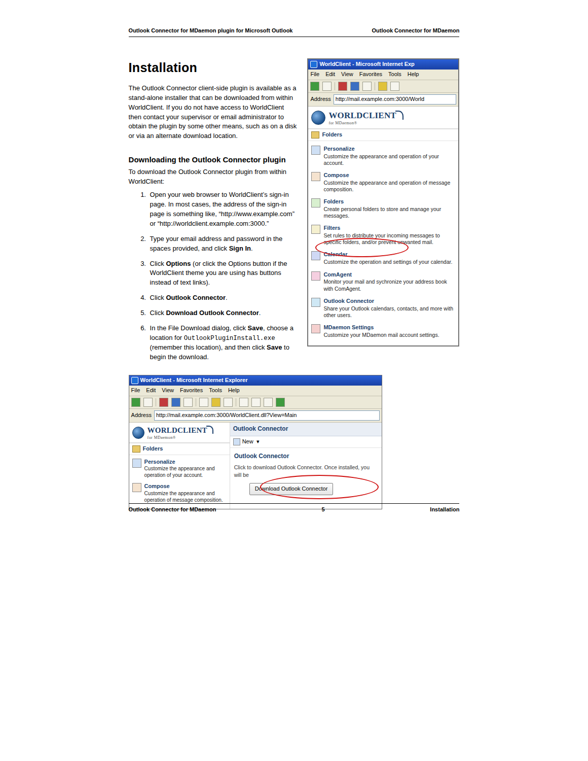Outlook Connector for MDaemon plugin for Microsoft Outlook
Outlook Connector for MDaemon
WorldClient - Microsoft Internet Exp
File Edit View Favorites Tools Help
Address http://mail.example.com:3000/World
WORLDCLIENT for MDaemon®
Folders
Personalize
Customize the appearance and operation of your account.
Compose
Customize the appearance and operation of message composition.
Folders
Create personal folders to store and manage your messages.
Filters
Set rules to distribute your incoming messages to specific folders, and/or prevent unwanted mail.
Calendar
Customize the operation and settings of your calendar.
ComAgent
Monitor your mail and sychronize your address book with ComAgent.
Outlook Connector
Share your Outlook calendars, contacts, and more with other users.
MDaemon Settings
Customize your MDaemon mail account settings.
Installation
The Outlook Connector client-side plugin is available as a stand-alone installer that can be downloaded from within WorldClient. If you do not have access to WorldClient then contact your supervisor or email administrator to obtain the plugin by some other means, such as on a disk or via an alternate download location.
Downloading the Outlook Connector plugin
To download the Outlook Connector plugin from within WorldClient:
Open your web browser to WorldClient’s sign-in page. In most cases, the address of the sign-in page is something like, “http://www.example.com” or “http://worldclient.example.com:3000.”
Type your email address and password in the spaces provided, and click Sign In.
Click Options (or click the Options button if the WorldClient theme you are using has buttons instead of text links).
Click Outlook Connector.
Click Download Outlook Connector.
In the File Download dialog, click Save, choose a location for OutlookPluginInstall.exe (remember this location), and then click Save to begin the download.
WorldClient - Microsoft Internet Explorer
File Edit View Favorites Tools Help
Address http://mail.example.com:3000/WorldClient.dll?View=Main
WORLDCLIENT for MDaemon®
Folders
Personalize
Customize the appearance and operation of your account.
Compose
Customize the appearance and operation of message composition.
Outlook Connector
New ▾
Outlook Connector
Click to download Outlook Connector. Once installed, you will be
Download Outlook Connector
Outlook Connector for MDaemon
5
Installation